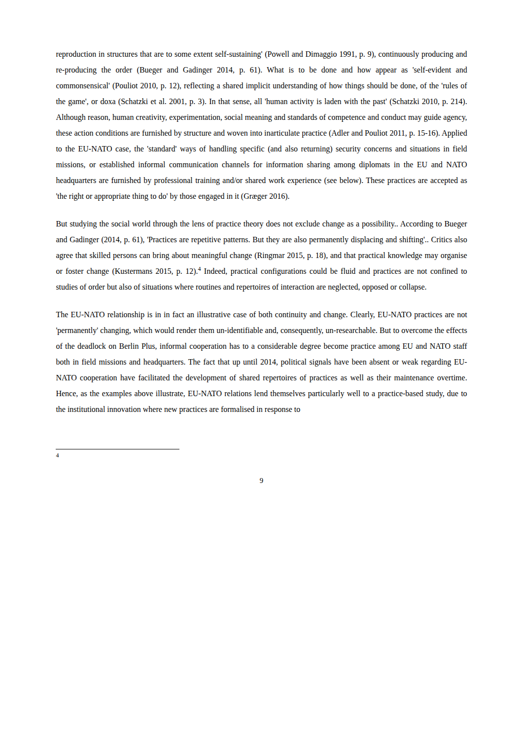reproduction in structures that are to some extent self-sustaining' (Powell and Dimaggio 1991, p. 9), continuously producing and re-producing the order (Bueger and Gadinger 2014, p. 61). What is to be done and how appear as 'self-evident and commonsensical' (Pouliot 2010, p. 12), reflecting a shared implicit understanding of how things should be done, of the 'rules of the game', or doxa (Schatzki et al. 2001, p. 3). In that sense, all 'human activity is laden with the past' (Schatzki 2010, p. 214). Although reason, human creativity, experimentation, social meaning and standards of competence and conduct may guide agency, these action conditions are furnished by structure and woven into inarticulate practice (Adler and Pouliot 2011, p. 15-16). Applied to the EU-NATO case, the 'standard' ways of handling specific (and also returning) security concerns and situations in field missions, or established informal communication channels for information sharing among diplomats in the EU and NATO headquarters are furnished by professional training and/or shared work experience (see below). These practices are accepted as 'the right or appropriate thing to do' by those engaged in it (Græger 2016).
But studying the social world through the lens of practice theory does not exclude change as a possibility.. According to Bueger and Gadinger (2014, p. 61), 'Practices are repetitive patterns. But they are also permanently displacing and shifting'.. Critics also agree that skilled persons can bring about meaningful change (Ringmar 2015, p. 18), and that practical knowledge may organise or foster change (Kustermans 2015, p. 12).4 Indeed, practical configurations could be fluid and practices are not confined to studies of order but also of situations where routines and repertoires of interaction are neglected, opposed or collapse.
The EU-NATO relationship is in in fact an illustrative case of both continuity and change. Clearly, EU-NATO practices are not 'permanently' changing, which would render them un-identifiable and, consequently, un-researchable. But to overcome the effects of the deadlock on Berlin Plus, informal cooperation has to a considerable degree become practice among EU and NATO staff both in field missions and headquarters. The fact that up until 2014, political signals have been absent or weak regarding EU-NATO cooperation have facilitated the development of shared repertoires of practices as well as their maintenance overtime. Hence, as the examples above illustrate, EU-NATO relations lend themselves particularly well to a practice-based study, due to the institutional innovation where new practices are formalised in response to
4
9